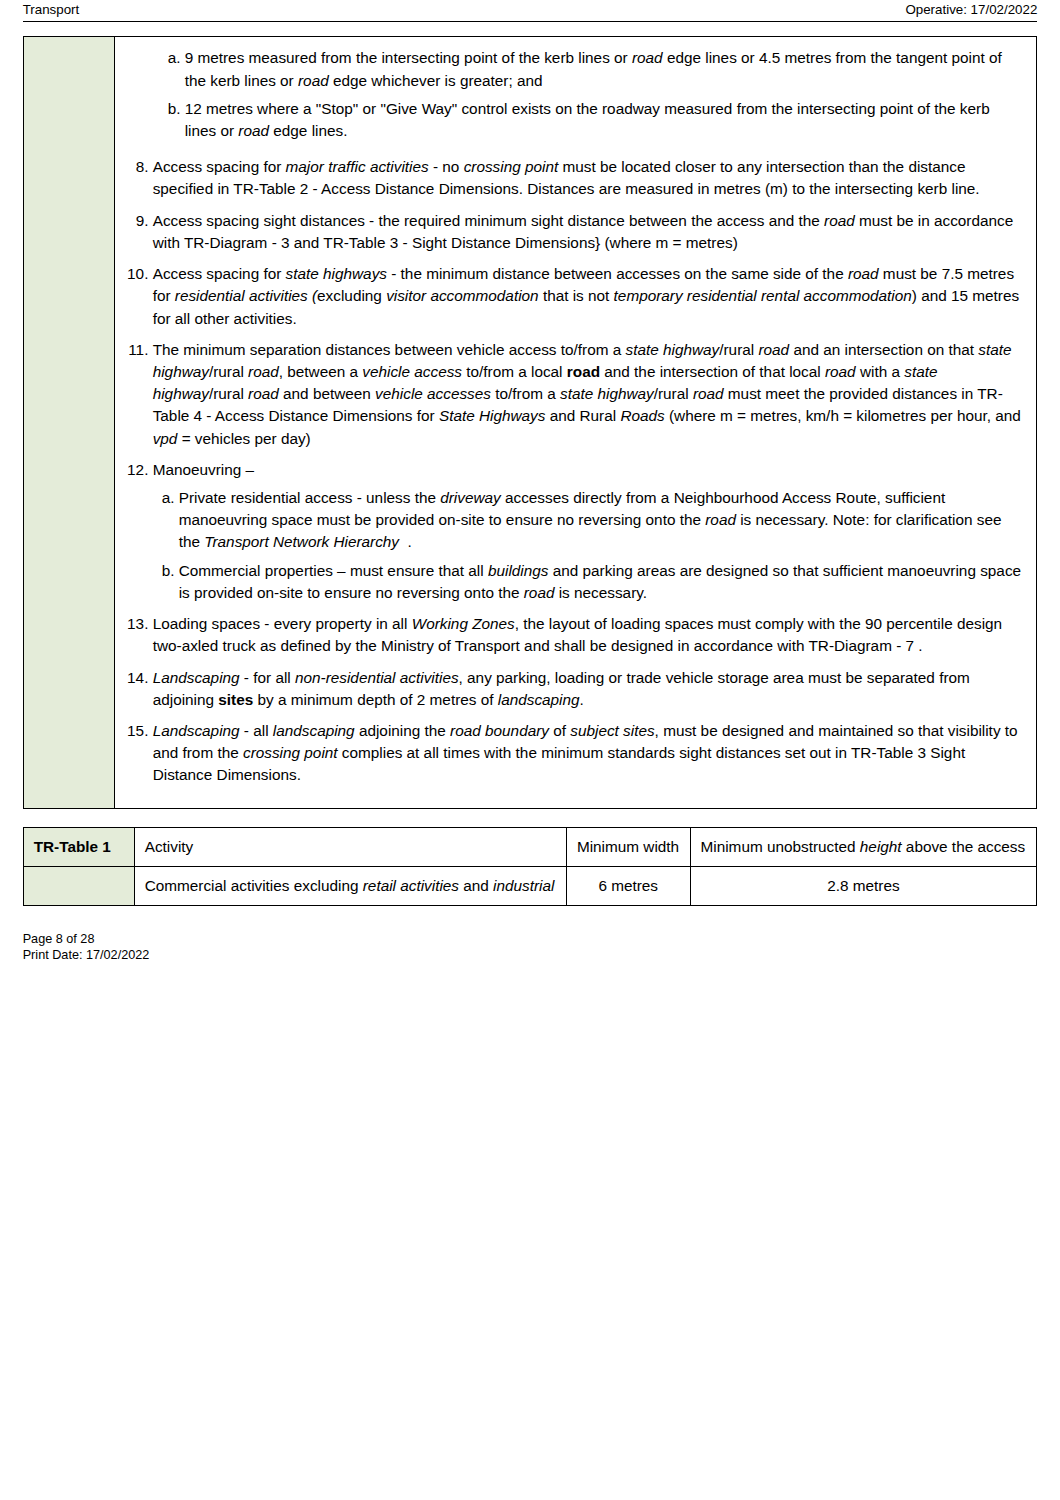Transport Operative: 17/02/2022
9 metres measured from the intersecting point of the kerb lines or road edge lines or 4.5 metres from the tangent point of the kerb lines or road edge whichever is greater; and
12 metres where a "Stop" or "Give Way" control exists on the roadway measured from the intersecting point of the kerb lines or road edge lines.
Access spacing for major traffic activities - no crossing point must be located closer to any intersection than the distance specified in TR-Table 2 - Access Distance Dimensions. Distances are measured in metres (m) to the intersecting kerb line.
Access spacing sight distances - the required minimum sight distance between the access and the road must be in accordance with TR-Diagram - 3 and TR-Table 3 - Sight Distance Dimensions} (where m = metres)
Access spacing for state highways - the minimum distance between accesses on the same side of the road must be 7.5 metres for residential activities (excluding visitor accommodation that is not temporary residential rental accommodation) and 15 metres for all other activities.
The minimum separation distances between vehicle access to/from a state highway/rural road and an intersection on that state highway/rural road, between a vehicle access to/from a local road and the intersection of that local road with a state highway/rural road and between vehicle accesses to/from a state highway/rural road must meet the provided distances in TR-Table 4 - Access Distance Dimensions for State Highways and Rural Roads (where m = metres, km/h = kilometres per hour, and vpd = vehicles per day)
Manoeuvring –
Private residential access - unless the driveway accesses directly from a Neighbourhood Access Route, sufficient manoeuvring space must be provided on-site to ensure no reversing onto the road is necessary. Note: for clarification see the Transport Network Hierarchy .
Commercial properties – must ensure that all buildings and parking areas are designed so that sufficient manoeuvring space is provided on-site to ensure no reversing onto the road is necessary.
Loading spaces - every property in all Working Zones, the layout of loading spaces must comply with the 90 percentile design two-axled truck as defined by the Ministry of Transport and shall be designed in accordance with TR-Diagram - 7 .
Landscaping - for all non-residential activities, any parking, loading or trade vehicle storage area must be separated from adjoining sites by a minimum depth of 2 metres of landscaping.
Landscaping - all landscaping adjoining the road boundary of subject sites, must be designed and maintained so that visibility to and from the crossing point complies at all times with the minimum standards sight distances set out in TR-Table 3 Sight Distance Dimensions.
| TR-Table 1 | Activity | Minimum width | Minimum unobstructed height above the access |
| --- | --- | --- | --- |
| | Commercial activities excluding retail activities and industrial | 6 metres | 2.8 metres |
Page 8 of 28
Print Date: 17/02/2022